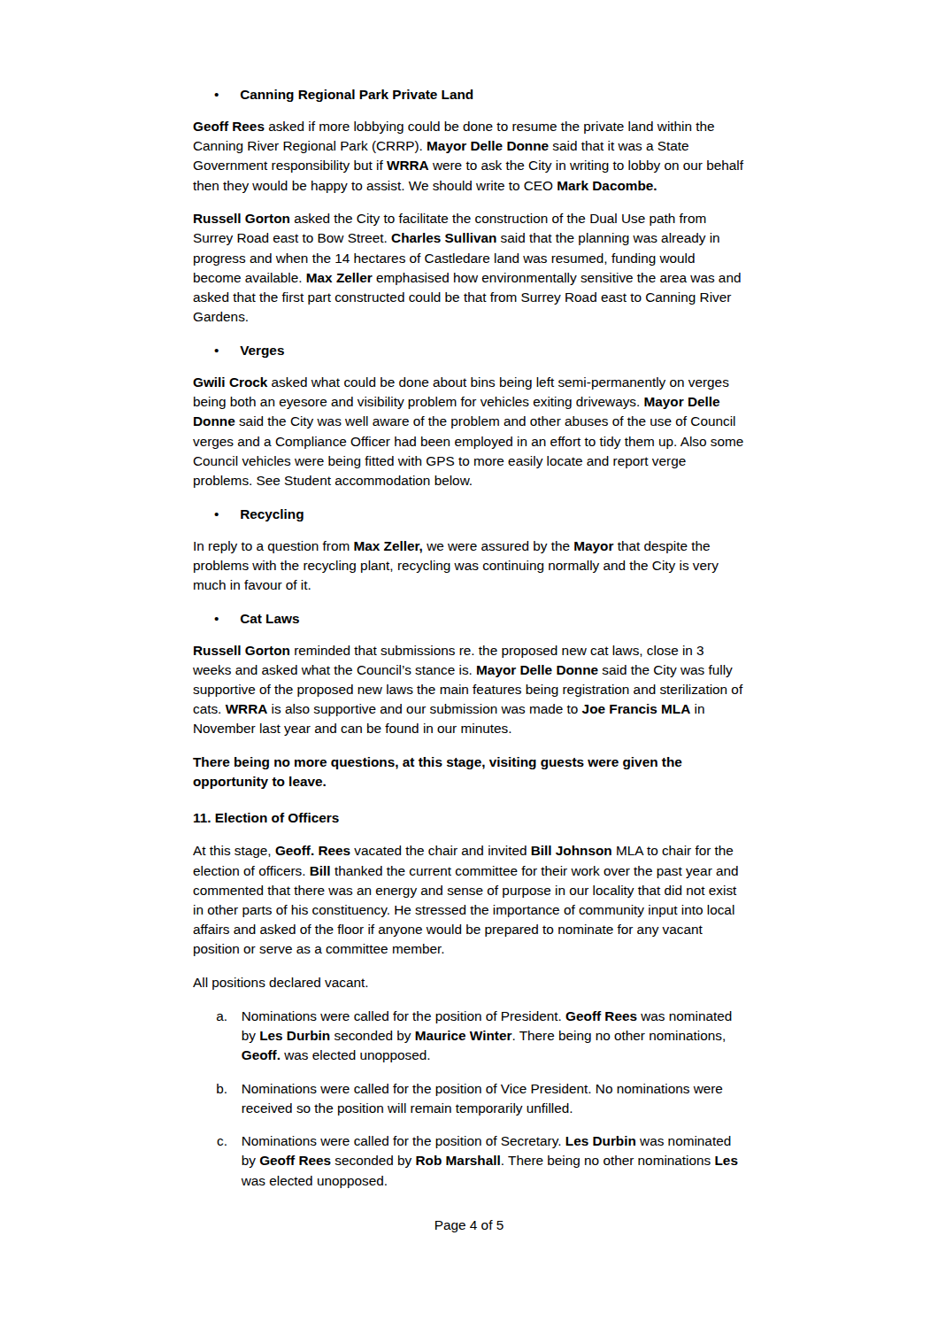• Canning Regional Park Private Land
Geoff Rees asked if more lobbying could be done to resume the private land within the Canning River Regional Park (CRRP). Mayor Delle Donne said that it was a State Government responsibility but if WRRA were to ask the City in writing to lobby on our behalf then they would be happy to assist. We should write to CEO Mark Dacombe.
Russell Gorton asked the City to facilitate the construction of the Dual Use path from Surrey Road east to Bow Street. Charles Sullivan said that the planning was already in progress and when the 14 hectares of Castledare land was resumed, funding would become available. Max Zeller emphasised how environmentally sensitive the area was and asked that the first part constructed could be that from Surrey Road east to Canning River Gardens.
• Verges
Gwili Crock asked what could be done about bins being left semi-permanently on verges being both an eyesore and visibility problem for vehicles exiting driveways. Mayor Delle Donne said the City was well aware of the problem and other abuses of the use of Council verges and a Compliance Officer had been employed in an effort to tidy them up. Also some Council vehicles were being fitted with GPS to more easily locate and report verge problems. See Student accommodation below.
• Recycling
In reply to a question from Max Zeller, we were assured by the Mayor that despite the problems with the recycling plant, recycling was continuing normally and the City is very much in favour of it.
• Cat Laws
Russell Gorton reminded that submissions re. the proposed new cat laws, close in 3 weeks and asked what the Council’s stance is. Mayor Delle Donne said the City was fully supportive of the proposed new laws the main features being registration and sterilization of cats. WRRA is also supportive and our submission was made to Joe Francis MLA in November last year and can be found in our minutes.
There being no more questions, at this stage, visiting guests were given the opportunity to leave.
11. Election of Officers
At this stage, Geoff. Rees vacated the chair and invited Bill Johnson MLA to chair for the election of officers. Bill thanked the current committee for their work over the past year and commented that there was an energy and sense of purpose in our locality that did not exist in other parts of his constituency. He stressed the importance of community input into local affairs and asked of the floor if anyone would be prepared to nominate for any vacant position or serve as a committee member.
All positions declared vacant.
Nominations were called for the position of President. Geoff Rees was nominated by Les Durbin seconded by Maurice Winter. There being no other nominations, Geoff. was elected unopposed.
Nominations were called for the position of Vice President. No nominations were received so the position will remain temporarily unfilled.
Nominations were called for the position of Secretary. Les Durbin was nominated by Geoff Rees seconded by Rob Marshall. There being no other nominations Les was elected unopposed.
Page 4 of 5